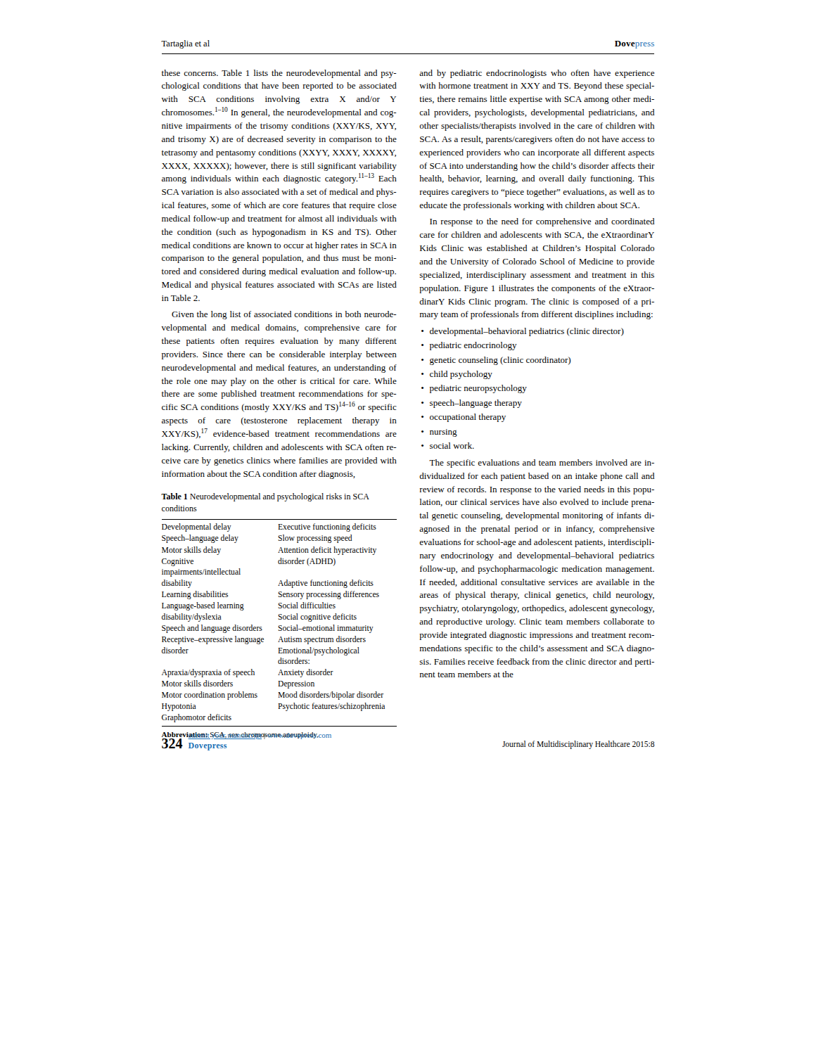Tartaglia et al
Dove press
these concerns. Table 1 lists the neurodevelopmental and psychological conditions that have been reported to be associated with SCA conditions involving extra X and/or Y chromosomes.1–10 In general, the neurodevelopmental and cognitive impairments of the trisomy conditions (XXY/KS, XYY, and trisomy X) are of decreased severity in comparison to the tetrasomy and pentasomy conditions (XXYY, XXXY, XXXXY, XXXX, XXXXX); however, there is still significant variability among individuals within each diagnostic category.11–13 Each SCA variation is also associated with a set of medical and physical features, some of which are core features that require close medical follow-up and treatment for almost all individuals with the condition (such as hypogonadism in KS and TS). Other medical conditions are known to occur at higher rates in SCA in comparison to the general population, and thus must be monitored and considered during medical evaluation and follow-up. Medical and physical features associated with SCAs are listed in Table 2.
Given the long list of associated conditions in both neurodevelopmental and medical domains, comprehensive care for these patients often requires evaluation by many different providers. Since there can be considerable interplay between neurodevelopmental and medical features, an understanding of the role one may play on the other is critical for care. While there are some published treatment recommendations for specific SCA conditions (mostly XXY/KS and TS)14–16 or specific aspects of care (testosterone replacement therapy in XXY/KS),17 evidence-based treatment recommendations are lacking. Currently, children and adolescents with SCA often receive care by genetics clinics where families are provided with information about the SCA condition after diagnosis,
Table 1 Neurodevelopmental and psychological risks in SCA conditions
| Developmental delay | Executive functioning deficits |
| Speech–language delay | Slow processing speed |
| Motor skills delay | Attention deficit hyperactivity |
| Cognitive impairments/intellectual | disorder (ADHD) |
| disability | Adaptive functioning deficits |
| Learning disabilities | Sensory processing differences |
| Language-based learning | Social difficulties |
| disability/dyslexia | Social cognitive deficits |
| Speech and language disorders | Social–emotional immaturity |
| Receptive–expressive language | Autism spectrum disorders |
| disorder | Emotional/psychological disorders: |
| Apraxia/dyspraxia of speech | Anxiety disorder |
| Motor skills disorders | Depression |
| Motor coordination problems | Mood disorders/bipolar disorder |
| Hypotonia | Psychotic features/schizophrenia |
| Graphomotor deficits | |
Abbreviation: SCA, sex chromosome aneuploidy.
and by pediatric endocrinologists who often have experience with hormone treatment in XXY and TS. Beyond these specialties, there remains little expertise with SCA among other medical providers, psychologists, developmental pediatricians, and other specialists/therapists involved in the care of children with SCA. As a result, parents/caregivers often do not have access to experienced providers who can incorporate all different aspects of SCA into understanding how the child’s disorder affects their health, behavior, learning, and overall daily functioning. This requires caregivers to “piece together” evaluations, as well as to educate the professionals working with children about SCA.
In response to the need for comprehensive and coordinated care for children and adolescents with SCA, the eXtraordinarY Kids Clinic was established at Children’s Hospital Colorado and the University of Colorado School of Medicine to provide specialized, interdisciplinary assessment and treatment in this population. Figure 1 illustrates the components of the eXtraordinarY Kids Clinic program. The clinic is composed of a primary team of professionals from different disciplines including:
developmental–behavioral pediatrics (clinic director)
pediatric endocrinology
genetic counseling (clinic coordinator)
child psychology
pediatric neuropsychology
speech–language therapy
occupational therapy
nursing
social work.
The specific evaluations and team members involved are individualized for each patient based on an intake phone call and review of records. In response to the varied needs in this population, our clinical services have also evolved to include prenatal genetic counseling, developmental monitoring of infants diagnosed in the prenatal period or in infancy, comprehensive evaluations for school-age and adolescent patients, interdisciplinary endocrinology and developmental–behavioral pediatrics follow-up, and psychopharmacologic medication management. If needed, additional consultative services are available in the areas of physical therapy, clinical genetics, child neurology, psychiatry, otolaryngology, orthopedics, adolescent gynecology, and reproductive urology. Clinic team members collaborate to provide integrated diagnostic impressions and treatment recommendations specific to the child’s assessment and SCA diagnosis. Families receive feedback from the clinic director and pertinent team members at the
324
submit your manuscript | www.dovepress.com
Dovepress
Journal of Multidisciplinary Healthcare 2015:8